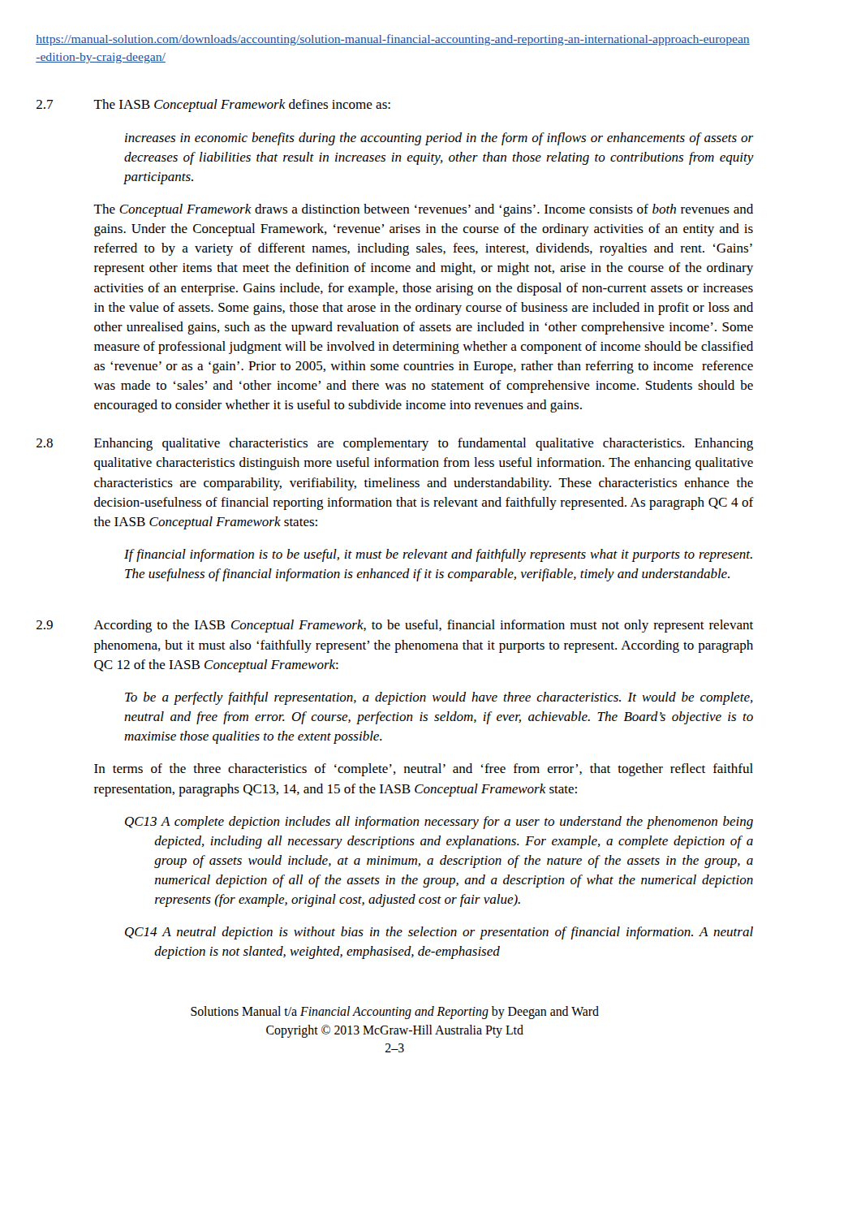https://manual-solution.com/downloads/accounting/solution-manual-financial-accounting-and-reporting-an-international-approach-european-edition-by-craig-deegan/
2.7
The IASB Conceptual Framework defines income as:
increases in economic benefits during the accounting period in the form of inflows or enhancements of assets or decreases of liabilities that result in increases in equity, other than those relating to contributions from equity participants.
The Conceptual Framework draws a distinction between ‘revenues’ and ‘gains’. Income consists of both revenues and gains. Under the Conceptual Framework, ‘revenue’ arises in the course of the ordinary activities of an entity and is referred to by a variety of different names, including sales, fees, interest, dividends, royalties and rent. ‘Gains’ represent other items that meet the definition of income and might, or might not, arise in the course of the ordinary activities of an enterprise. Gains include, for example, those arising on the disposal of non-current assets or increases in the value of assets. Some gains, those that arose in the ordinary course of business are included in profit or loss and other unrealised gains, such as the upward revaluation of assets are included in ‘other comprehensive income’. Some measure of professional judgment will be involved in determining whether a component of income should be classified as ‘revenue’ or as a ‘gain’. Prior to 2005, within some countries in Europe, rather than referring to income reference was made to ‘sales’ and ‘other income’ and there was no statement of comprehensive income. Students should be encouraged to consider whether it is useful to subdivide income into revenues and gains.
2.8
Enhancing qualitative characteristics are complementary to fundamental qualitative characteristics. Enhancing qualitative characteristics distinguish more useful information from less useful information. The enhancing qualitative characteristics are comparability, verifiability, timeliness and understandability. These characteristics enhance the decision-usefulness of financial reporting information that is relevant and faithfully represented. As paragraph QC 4 of the IASB Conceptual Framework states:
If financial information is to be useful, it must be relevant and faithfully represents what it purports to represent. The usefulness of financial information is enhanced if it is comparable, verifiable, timely and understandable.
2.9
According to the IASB Conceptual Framework, to be useful, financial information must not only represent relevant phenomena, but it must also ‘faithfully represent’ the phenomena that it purports to represent. According to paragraph QC 12 of the IASB Conceptual Framework:
To be a perfectly faithful representation, a depiction would have three characteristics. It would be complete, neutral and free from error. Of course, perfection is seldom, if ever, achievable. The Board’s objective is to maximise those qualities to the extent possible.
In terms of the three characteristics of ‘complete’, neutral’ and ‘free from error’, that together reflect faithful representation, paragraphs QC13, 14, and 15 of the IASB Conceptual Framework state:
QC13 A complete depiction includes all information necessary for a user to understand the phenomenon being depicted, including all necessary descriptions and explanations. For example, a complete depiction of a group of assets would include, at a minimum, a description of the nature of the assets in the group, a numerical depiction of all of the assets in the group, and a description of what the numerical depiction represents (for example, original cost, adjusted cost or fair value).
QC14 A neutral depiction is without bias in the selection or presentation of financial information. A neutral depiction is not slanted, weighted, emphasised, de-emphasised
Solutions Manual t/a Financial Accounting and Reporting by Deegan and Ward Copyright © 2013 McGraw-Hill Australia Pty Ltd 2–3